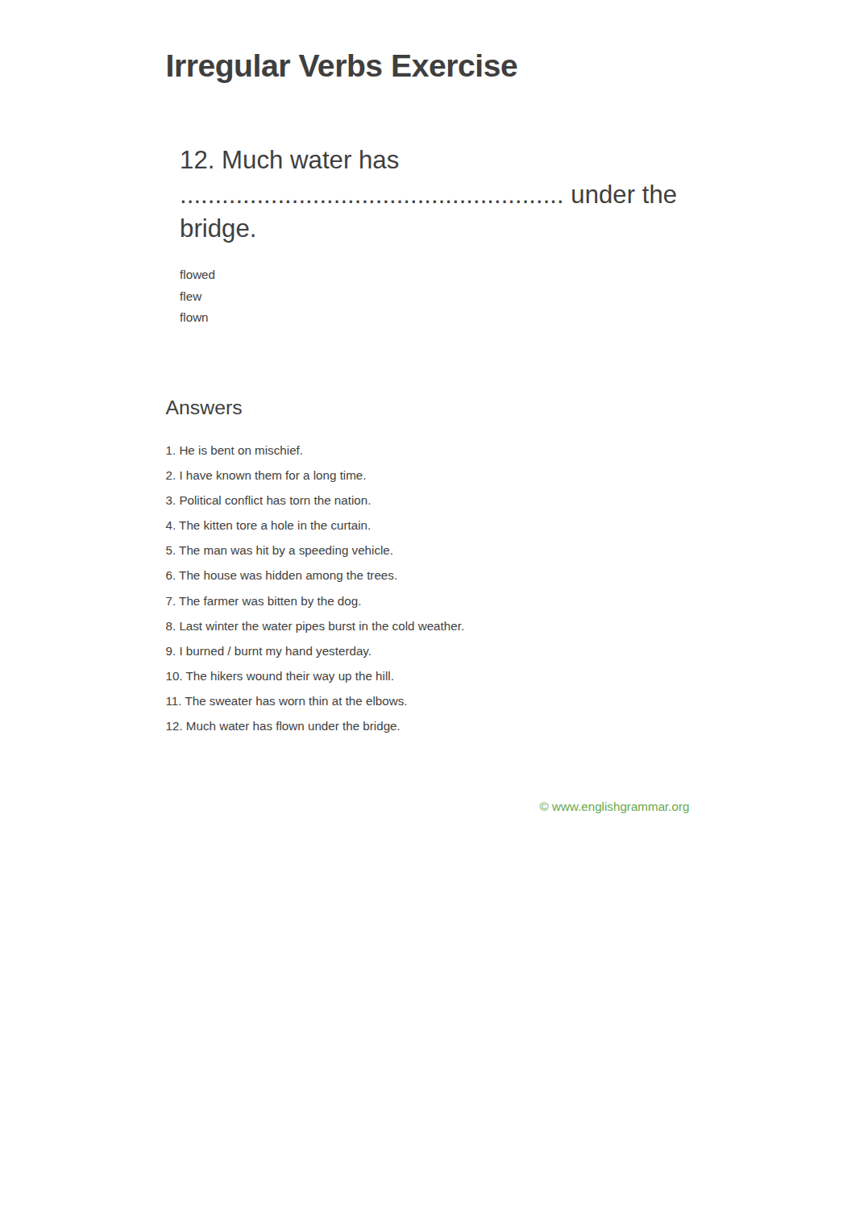Irregular Verbs Exercise
12. Much water has ....................................................... under the bridge.
flowed
flew
flown
Answers
1. He is bent on mischief.
2. I have known them for a long time.
3. Political conflict has torn the nation.
4. The kitten tore a hole in the curtain.
5. The man was hit by a speeding vehicle.
6. The house was hidden among the trees.
7. The farmer was bitten by the dog.
8. Last winter the water pipes burst in the cold weather.
9. I burned / burnt my hand yesterday.
10. The hikers wound their way up the hill.
11. The sweater has worn thin at the elbows.
12. Much water has flown under the bridge.
© www.englishgrammar.org